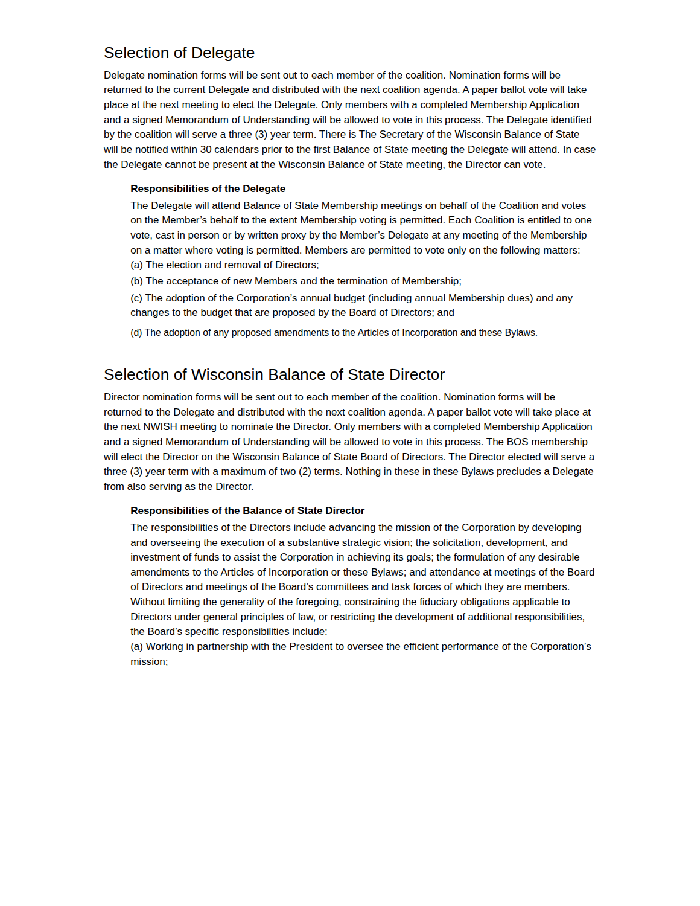Selection of Delegate
Delegate nomination forms will be sent out to each member of the coalition. Nomination forms will be returned to the current Delegate and distributed with the next coalition agenda. A paper ballot vote will take place at the next meeting to elect the Delegate. Only members with a completed Membership Application and a signed Memorandum of Understanding will be allowed to vote in this process. The Delegate identified by the coalition will serve a three (3) year term. There is The Secretary of the Wisconsin Balance of State will be notified within 30 calendars prior to the first Balance of State meeting the Delegate will attend. In case the Delegate cannot be present at the Wisconsin Balance of State meeting, the Director can vote.
Responsibilities of the Delegate
The Delegate will attend Balance of State Membership meetings on behalf of the Coalition and votes on the Member’s behalf to the extent Membership voting is permitted. Each Coalition is entitled to one vote, cast in person or by written proxy by the Member’s Delegate at any meeting of the Membership on a matter where voting is permitted. Members are permitted to vote only on the following matters:
(a) The election and removal of Directors;
(b) The acceptance of new Members and the termination of Membership;
(c) The adoption of the Corporation’s annual budget (including annual Membership dues) and any changes to the budget that are proposed by the Board of Directors; and
(d) The adoption of any proposed amendments to the Articles of Incorporation and these Bylaws.
Selection of Wisconsin Balance of State Director
Director nomination forms will be sent out to each member of the coalition. Nomination forms will be returned to the Delegate and distributed with the next coalition agenda. A paper ballot vote will take place at the next NWISH meeting to nominate the Director. Only members with a completed Membership Application and a signed Memorandum of Understanding will be allowed to vote in this process. The BOS membership will elect the Director on the Wisconsin Balance of State Board of Directors. The Director elected will serve a three (3) year term with a maximum of two (2) terms. Nothing in these in these Bylaws precludes a Delegate from also serving as the Director.
Responsibilities of the Balance of State Director
The responsibilities of the Directors include advancing the mission of the Corporation by developing and overseeing the execution of a substantive strategic vision; the solicitation, development, and investment of funds to assist the Corporation in achieving its goals; the formulation of any desirable amendments to the Articles of Incorporation or these Bylaws; and attendance at meetings of the Board of Directors and meetings of the Board’s committees and task forces of which they are members. Without limiting the generality of the foregoing, constraining the fiduciary obligations applicable to Directors under general principles of law, or restricting the development of additional responsibilities, the Board’s specific responsibilities include:
(a) Working in partnership with the President to oversee the efficient performance of the Corporation’s mission;